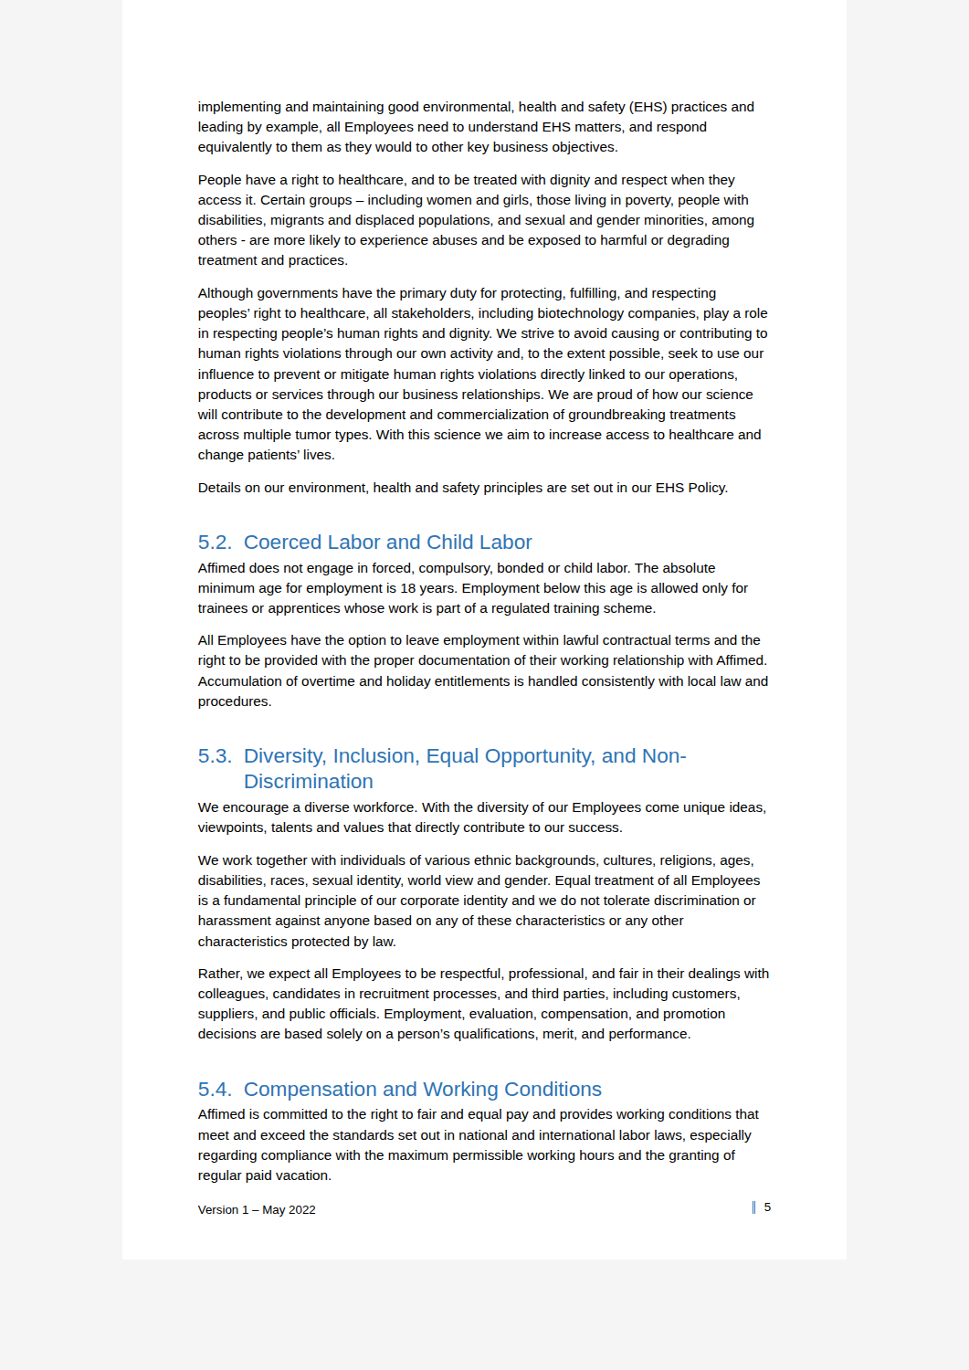implementing and maintaining good environmental, health and safety (EHS) practices and leading by example, all Employees need to understand EHS matters, and respond equivalently to them as they would to other key business objectives.
People have a right to healthcare, and to be treated with dignity and respect when they access it. Certain groups – including women and girls, those living in poverty, people with disabilities, migrants and displaced populations, and sexual and gender minorities, among others - are more likely to experience abuses and be exposed to harmful or degrading treatment and practices.
Although governments have the primary duty for protecting, fulfilling, and respecting peoples’ right to healthcare, all stakeholders, including biotechnology companies, play a role in respecting people’s human rights and dignity. We strive to avoid causing or contributing to human rights violations through our own activity and, to the extent possible, seek to use our influence to prevent or mitigate human rights violations directly linked to our operations, products or services through our business relationships. We are proud of how our science will contribute to the development and commercialization of groundbreaking treatments across multiple tumor types. With this science we aim to increase access to healthcare and change patients’ lives.
Details on our environment, health and safety principles are set out in our EHS Policy.
5.2. Coerced Labor and Child Labor
Affimed does not engage in forced, compulsory, bonded or child labor. The absolute minimum age for employment is 18 years. Employment below this age is allowed only for trainees or apprentices whose work is part of a regulated training scheme.
All Employees have the option to leave employment within lawful contractual terms and the right to be provided with the proper documentation of their working relationship with Affimed. Accumulation of overtime and holiday entitlements is handled consistently with local law and procedures.
5.3. Diversity, Inclusion, Equal Opportunity, and Non-Discrimination
We encourage a diverse workforce. With the diversity of our Employees come unique ideas, viewpoints, talents and values that directly contribute to our success.
We work together with individuals of various ethnic backgrounds, cultures, religions, ages, disabilities, races, sexual identity, world view and gender. Equal treatment of all Employees is a fundamental principle of our corporate identity and we do not tolerate discrimination or harassment against anyone based on any of these characteristics or any other characteristics protected by law.
Rather, we expect all Employees to be respectful, professional, and fair in their dealings with colleagues, candidates in recruitment processes, and third parties, including customers, suppliers, and public officials. Employment, evaluation, compensation, and promotion decisions are based solely on a person’s qualifications, merit, and performance.
5.4. Compensation and Working Conditions
Affimed is committed to the right to fair and equal pay and provides working conditions that meet and exceed the standards set out in national and international labor laws, especially regarding compliance with the maximum permissible working hours and the granting of regular paid vacation.
Version 1 – May 2022 5